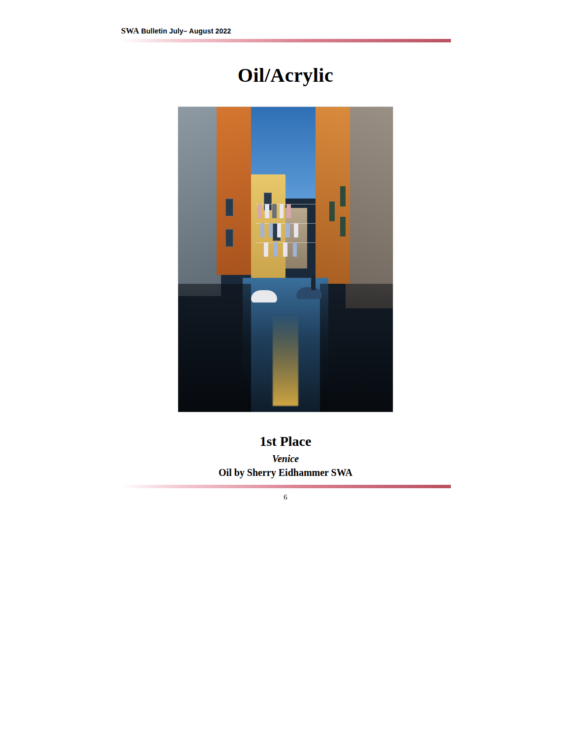SWA Bulletin July– August 2022
Oil/Acrylic
1st Place
Venice
Oil by Sherry Eidhammer SWA
6